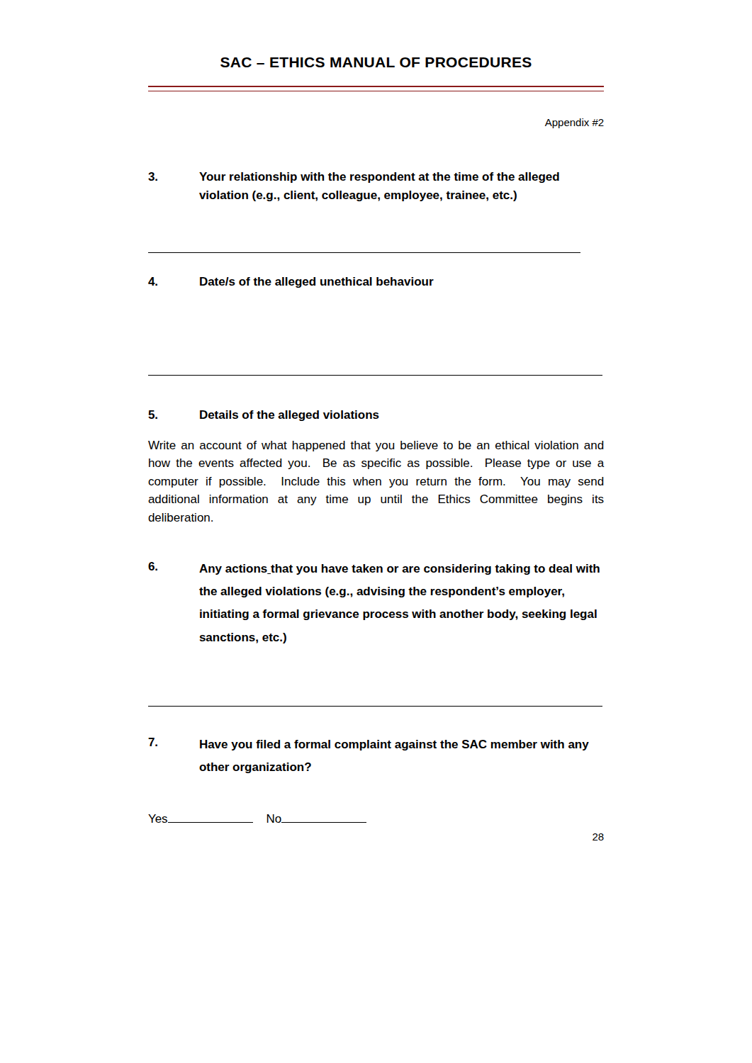SAC – ETHICS MANUAL OF PROCEDURES
Appendix #2
3.
Your relationship with the respondent at the time of the alleged violation (e.g., client, colleague, employee, trainee, etc.)
4.
Date/s of the alleged unethical behaviour
5.
Details of the alleged violations
Write an account of what happened that you believe to be an ethical violation and how the events affected you. Be as specific as possible. Please type or use a computer if possible. Include this when you return the form. You may send additional information at any time up until the Ethics Committee begins its deliberation.
6.
Any actions that you have taken or are considering taking to deal with the alleged violations (e.g., advising the respondent’s employer, initiating a formal grievance process with another body, seeking legal sanctions, etc.)
7.
Have you filed a formal complaint against the SAC member with any other organization?
Yes No
28